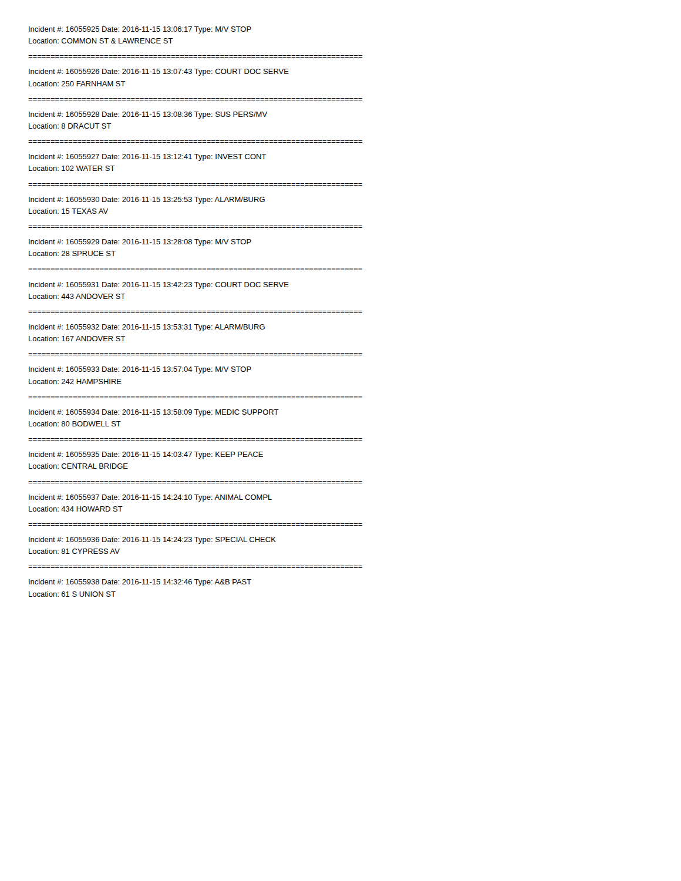Incident #: 16055925 Date: 2016-11-15 13:06:17 Type: M/V STOP
Location: COMMON ST & LAWRENCE ST
===========================================================================
Incident #: 16055926 Date: 2016-11-15 13:07:43 Type: COURT DOC SERVE
Location: 250 FARNHAM ST
===========================================================================
Incident #: 16055928 Date: 2016-11-15 13:08:36 Type: SUS PERS/MV
Location: 8 DRACUT ST
===========================================================================
Incident #: 16055927 Date: 2016-11-15 13:12:41 Type: INVEST CONT
Location: 102 WATER ST
===========================================================================
Incident #: 16055930 Date: 2016-11-15 13:25:53 Type: ALARM/BURG
Location: 15 TEXAS AV
===========================================================================
Incident #: 16055929 Date: 2016-11-15 13:28:08 Type: M/V STOP
Location: 28 SPRUCE ST
===========================================================================
Incident #: 16055931 Date: 2016-11-15 13:42:23 Type: COURT DOC SERVE
Location: 443 ANDOVER ST
===========================================================================
Incident #: 16055932 Date: 2016-11-15 13:53:31 Type: ALARM/BURG
Location: 167 ANDOVER ST
===========================================================================
Incident #: 16055933 Date: 2016-11-15 13:57:04 Type: M/V STOP
Location: 242 HAMPSHIRE
===========================================================================
Incident #: 16055934 Date: 2016-11-15 13:58:09 Type: MEDIC SUPPORT
Location: 80 BODWELL ST
===========================================================================
Incident #: 16055935 Date: 2016-11-15 14:03:47 Type: KEEP PEACE
Location: CENTRAL BRIDGE
===========================================================================
Incident #: 16055937 Date: 2016-11-15 14:24:10 Type: ANIMAL COMPL
Location: 434 HOWARD ST
===========================================================================
Incident #: 16055936 Date: 2016-11-15 14:24:23 Type: SPECIAL CHECK
Location: 81 CYPRESS AV
===========================================================================
Incident #: 16055938 Date: 2016-11-15 14:32:46 Type: A&B PAST
Location: 61 S UNION ST